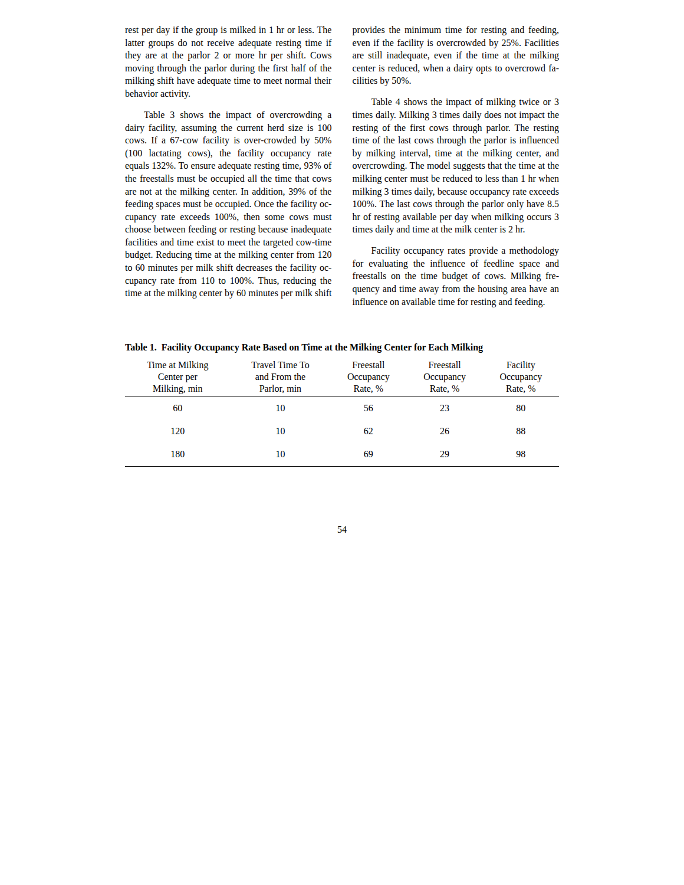rest per day if the group is milked in 1 hr or less. The latter groups do not receive adequate resting time if they are at the parlor 2 or more hr per shift. Cows moving through the parlor during the first half of the milking shift have adequate time to meet normal their behavior activity.
Table 3 shows the impact of overcrowding a dairy facility, assuming the current herd size is 100 cows. If a 67-cow facility is over-crowded by 50% (100 lactating cows), the facility occupancy rate equals 132%. To ensure adequate resting time, 93% of the freestalls must be occupied all the time that cows are not at the milking center. In addition, 39% of the feeding spaces must be occupied. Once the facility occupancy rate exceeds 100%, then some cows must choose between feeding or resting because inadequate facilities and time exist to meet the targeted cow-time budget. Reducing time at the milking center from 120 to 60 minutes per milk shift decreases the facility occupancy rate from 110 to 100%. Thus, reducing the time at the milking center by 60 minutes per milk shift provides the minimum time for resting and feeding, even if the facility is overcrowded by 25%. Facilities are still inadequate, even if the time at the milking center is reduced, when a dairy opts to overcrowd facilities by 50%.
Table 4 shows the impact of milking twice or 3 times daily. Milking 3 times daily does not impact the resting of the first cows through parlor. The resting time of the last cows through the parlor is influenced by milking interval, time at the milking center, and overcrowding. The model suggests that the time at the milking center must be reduced to less than 1 hr when milking 3 times daily, because occupancy rate exceeds 100%. The last cows through the parlor only have 8.5 hr of resting available per day when milking occurs 3 times daily and time at the milk center is 2 hr.
Facility occupancy rates provide a methodology for evaluating the influence of feedline space and freestalls on the time budget of cows. Milking frequency and time away from the housing area have an influence on available time for resting and feeding.
Table 1. Facility Occupancy Rate Based on Time at the Milking Center for Each Milking
| Time at Milking Center per Milking, min | Travel Time To and From the Parlor, min | Freestall Occupancy Rate, % | Freestall Occupancy Rate, % | Facility Occupancy Rate, % |
| --- | --- | --- | --- | --- |
| 60 | 10 | 56 | 23 | 80 |
| 120 | 10 | 62 | 26 | 88 |
| 180 | 10 | 69 | 29 | 98 |
54